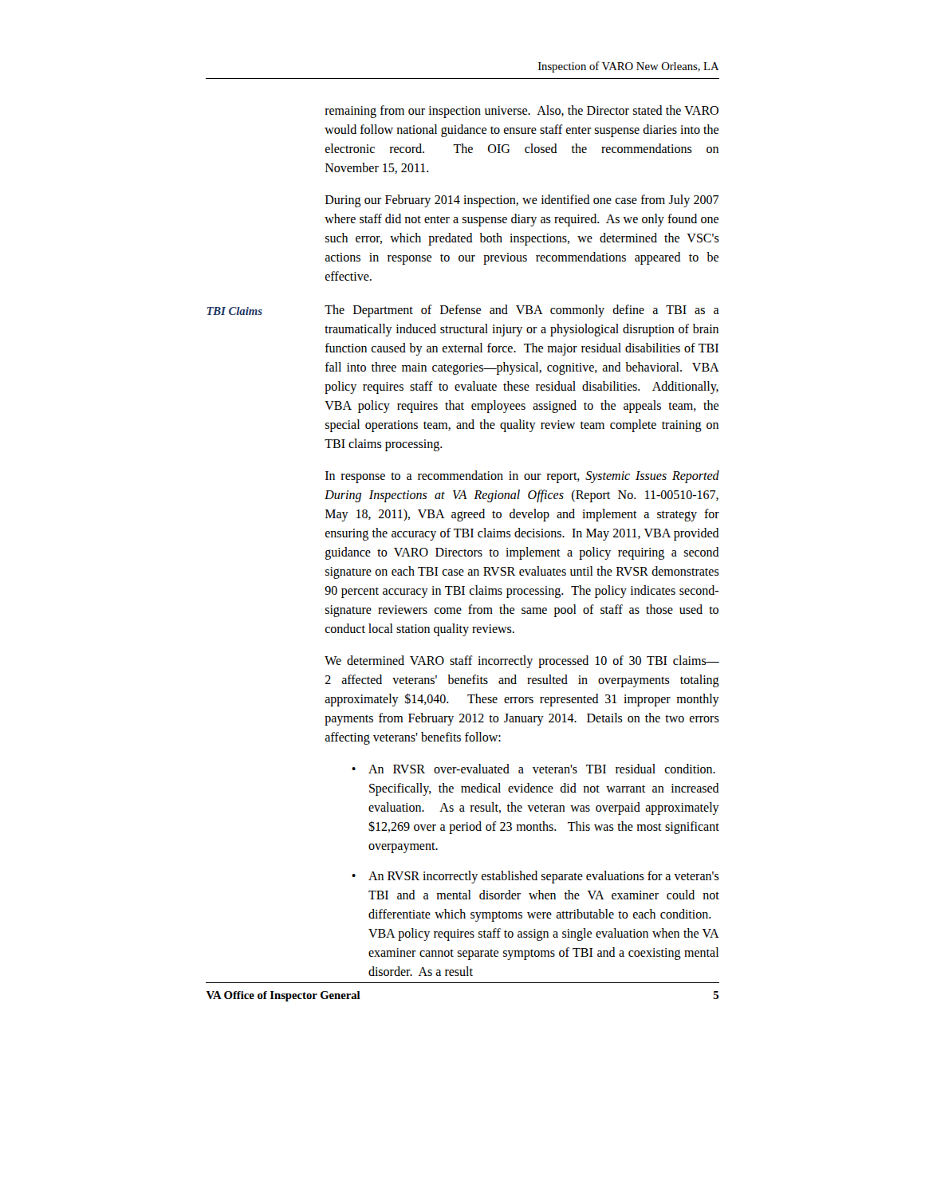Inspection of VARO New Orleans, LA
remaining from our inspection universe. Also, the Director stated the VARO would follow national guidance to ensure staff enter suspense diaries into the electronic record. The OIG closed the recommendations on November 15, 2011.
During our February 2014 inspection, we identified one case from July 2007 where staff did not enter a suspense diary as required. As we only found one such error, which predated both inspections, we determined the VSC's actions in response to our previous recommendations appeared to be effective.
TBI Claims
The Department of Defense and VBA commonly define a TBI as a traumatically induced structural injury or a physiological disruption of brain function caused by an external force. The major residual disabilities of TBI fall into three main categories—physical, cognitive, and behavioral. VBA policy requires staff to evaluate these residual disabilities. Additionally, VBA policy requires that employees assigned to the appeals team, the special operations team, and the quality review team complete training on TBI claims processing.
In response to a recommendation in our report, Systemic Issues Reported During Inspections at VA Regional Offices (Report No. 11-00510-167, May 18, 2011), VBA agreed to develop and implement a strategy for ensuring the accuracy of TBI claims decisions. In May 2011, VBA provided guidance to VARO Directors to implement a policy requiring a second signature on each TBI case an RVSR evaluates until the RVSR demonstrates 90 percent accuracy in TBI claims processing. The policy indicates second-signature reviewers come from the same pool of staff as those used to conduct local station quality reviews.
We determined VARO staff incorrectly processed 10 of 30 TBI claims— 2 affected veterans' benefits and resulted in overpayments totaling approximately $14,040. These errors represented 31 improper monthly payments from February 2012 to January 2014. Details on the two errors affecting veterans' benefits follow:
An RVSR over-evaluated a veteran's TBI residual condition. Specifically, the medical evidence did not warrant an increased evaluation. As a result, the veteran was overpaid approximately $12,269 over a period of 23 months. This was the most significant overpayment.
An RVSR incorrectly established separate evaluations for a veteran's TBI and a mental disorder when the VA examiner could not differentiate which symptoms were attributable to each condition. VBA policy requires staff to assign a single evaluation when the VA examiner cannot separate symptoms of TBI and a coexisting mental disorder. As a result
VA Office of Inspector General
5